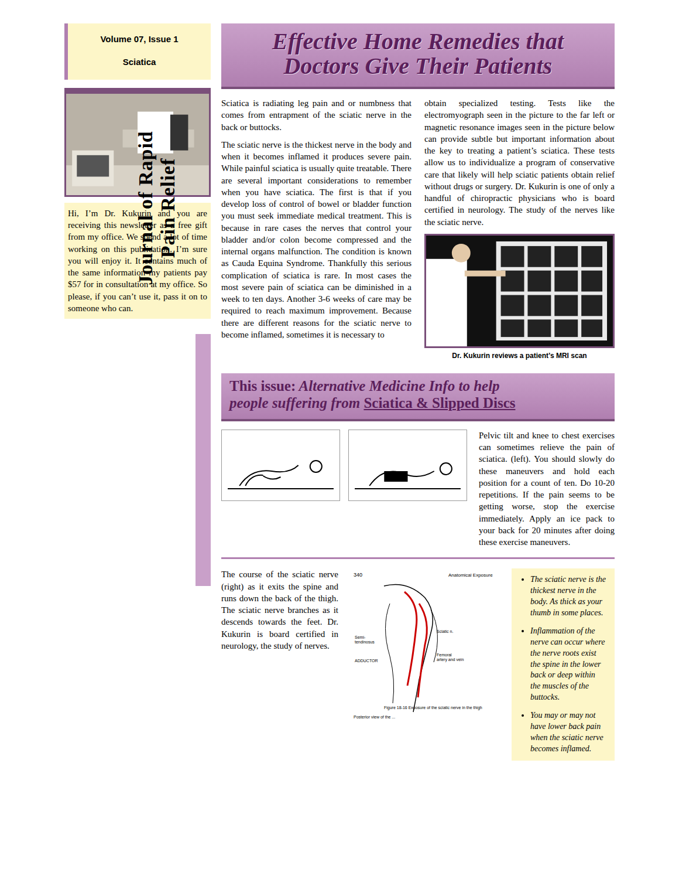Volume 07, Issue 1
Sciatica
Hi, I’m Dr. Kukurin and you are receiving this newsletter as a free gift from my office. We spend a lot of time working on this publication. I’m sure you will enjoy it. It contains much of the same information my patients pay $57 for in consultation at my office. So please, if you can’t use it, pass it on to someone who can.
Journal of Rapid
Pain Relief
Effective Home Remedies that Doctors Give Their Patients
Sciatica is radiating leg pain and or numbness that comes from entrapment of the sciatic nerve in the back or buttocks.
The sciatic nerve is the thickest nerve in the body and when it becomes inflamed it produces severe pain. While painful sciatica is usually quite treatable. There are several important considerations to remember when you have sciatica. The first is that if you develop loss of control of bowel or bladder function you must seek immediate medical treatment. This is because in rare cases the nerves that control your bladder and/or colon become compressed and the internal organs malfunction. The condition is known as Cauda Equina Syndrome. Thankfully this serious complication of sciatica is rare. In most cases the most severe pain of sciatica can be diminished in a week to ten days. Another 3-6 weeks of care may be required to reach maximum improvement. Because there are different reasons for the sciatic nerve to become inflamed, sometimes it is necessary to
obtain specialized testing. Tests like the electromyograph seen in the picture to the far left or magnetic resonance images seen in the picture below can provide subtle but important information about the key to treating a patient’s sciatica. These tests allow us to individualize a program of conservative care that likely will help sciatic patients obtain relief without drugs or surgery. Dr. Kukurin is one of only a handful of chiropractic physicians who is board certified in neurology. The study of the nerves like the sciatic nerve.
Dr. Kukurin reviews a patient’s MRI scan
This issue: Alternative Medicine Info to help
people suffering from Sciatica & Slipped Discs
Pelvic tilt and knee to chest exercises can sometimes relieve the pain of sciatica. (left). You should slowly do these maneuvers and hold each position for a count of ten. Do 10-20 repetitions. If the pain seems to be getting worse, stop the exercise immediately. Apply an ice pack to your back for 20 minutes after doing these exercise maneuvers.
The course of the sciatic nerve (right) as it exits the spine and runs down the back of the thigh. The sciatic nerve branches as it descends towards the feet. Dr. Kukurin is board certified in neurology, the study of nerves.
The sciatic nerve is the thickest nerve in the body. As thick as your thumb in some places.
Inflammation of the nerve can occur where the nerve roots exist the spine in the lower back or deep within the muscles of the buttocks.
You may or may not have lower back pain when the sciatic nerve becomes inflamed.